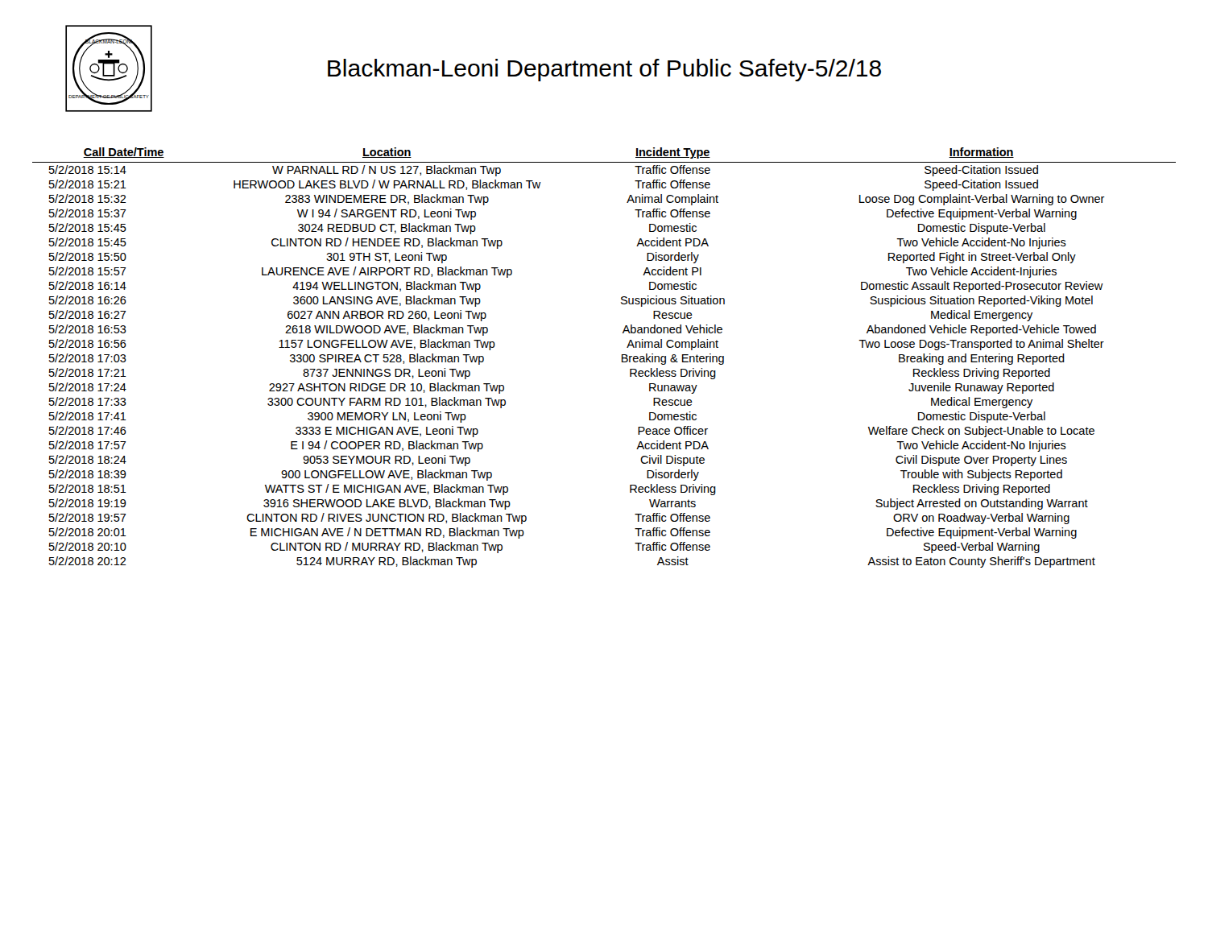BLACKMAN-LEONI DEPARTMENT OF PUBLIC SAFETY
Blackman-Leoni Department of Public Safety-5/2/18
| Call Date/Time | Location | Incident Type | Information |
| --- | --- | --- | --- |
| 5/2/2018 15:14 | W PARNALL RD / N US 127, Blackman Twp | Traffic Offense | Speed-Citation Issued |
| 5/2/2018 15:21 | HERWOOD LAKES BLVD / W PARNALL RD, Blackman Tw | Traffic Offense | Speed-Citation Issued |
| 5/2/2018 15:32 | 2383 WINDEMERE DR, Blackman Twp | Animal Complaint | Loose Dog Complaint-Verbal Warning to Owner |
| 5/2/2018 15:37 | W I 94 / SARGENT RD, Leoni Twp | Traffic Offense | Defective Equipment-Verbal Warning |
| 5/2/2018 15:45 | 3024 REDBUD CT, Blackman Twp | Domestic | Domestic Dispute-Verbal |
| 5/2/2018 15:45 | CLINTON RD / HENDEE RD, Blackman Twp | Accident PDA | Two Vehicle Accident-No Injuries |
| 5/2/2018 15:50 | 301 9TH ST, Leoni Twp | Disorderly | Reported Fight in Street-Verbal Only |
| 5/2/2018 15:57 | LAURENCE AVE / AIRPORT RD, Blackman Twp | Accident PI | Two Vehicle Accident-Injuries |
| 5/2/2018 16:14 | 4194 WELLINGTON, Blackman Twp | Domestic | Domestic Assault Reported-Prosecutor Review |
| 5/2/2018 16:26 | 3600 LANSING AVE, Blackman Twp | Suspicious Situation | Suspicious Situation Reported-Viking Motel |
| 5/2/2018 16:27 | 6027 ANN ARBOR RD 260, Leoni Twp | Rescue | Medical Emergency |
| 5/2/2018 16:53 | 2618 WILDWOOD AVE, Blackman Twp | Abandoned Vehicle | Abandoned Vehicle Reported-Vehicle Towed |
| 5/2/2018 16:56 | 1157 LONGFELLOW AVE, Blackman Twp | Animal Complaint | Two Loose Dogs-Transported to Animal Shelter |
| 5/2/2018 17:03 | 3300 SPIREA CT 528, Blackman Twp | Breaking & Entering | Breaking and Entering Reported |
| 5/2/2018 17:21 | 8737 JENNINGS DR, Leoni Twp | Reckless Driving | Reckless Driving Reported |
| 5/2/2018 17:24 | 2927 ASHTON RIDGE DR 10, Blackman Twp | Runaway | Juvenile Runaway Reported |
| 5/2/2018 17:33 | 3300 COUNTY FARM RD 101, Blackman Twp | Rescue | Medical Emergency |
| 5/2/2018 17:41 | 3900 MEMORY LN, Leoni Twp | Domestic | Domestic Dispute-Verbal |
| 5/2/2018 17:46 | 3333 E MICHIGAN AVE, Leoni Twp | Peace Officer | Welfare Check on Subject-Unable to Locate |
| 5/2/2018 17:57 | E I 94 / COOPER RD, Blackman Twp | Accident PDA | Two Vehicle Accident-No Injuries |
| 5/2/2018 18:24 | 9053 SEYMOUR RD, Leoni Twp | Civil Dispute | Civil Dispute Over Property Lines |
| 5/2/2018 18:39 | 900 LONGFELLOW AVE, Blackman Twp | Disorderly | Trouble with Subjects Reported |
| 5/2/2018 18:51 | WATTS ST / E MICHIGAN AVE, Blackman Twp | Reckless Driving | Reckless Driving Reported |
| 5/2/2018 19:19 | 3916 SHERWOOD LAKE BLVD, Blackman Twp | Warrants | Subject Arrested on Outstanding Warrant |
| 5/2/2018 19:57 | CLINTON RD / RIVES JUNCTION RD, Blackman Twp | Traffic Offense | ORV on Roadway-Verbal Warning |
| 5/2/2018 20:01 | E MICHIGAN AVE / N DETTMAN RD, Blackman Twp | Traffic Offense | Defective Equipment-Verbal Warning |
| 5/2/2018 20:10 | CLINTON RD / MURRAY RD, Blackman Twp | Traffic Offense | Speed-Verbal Warning |
| 5/2/2018 20:12 | 5124 MURRAY RD, Blackman Twp | Assist | Assist to Eaton County Sheriff's Department |